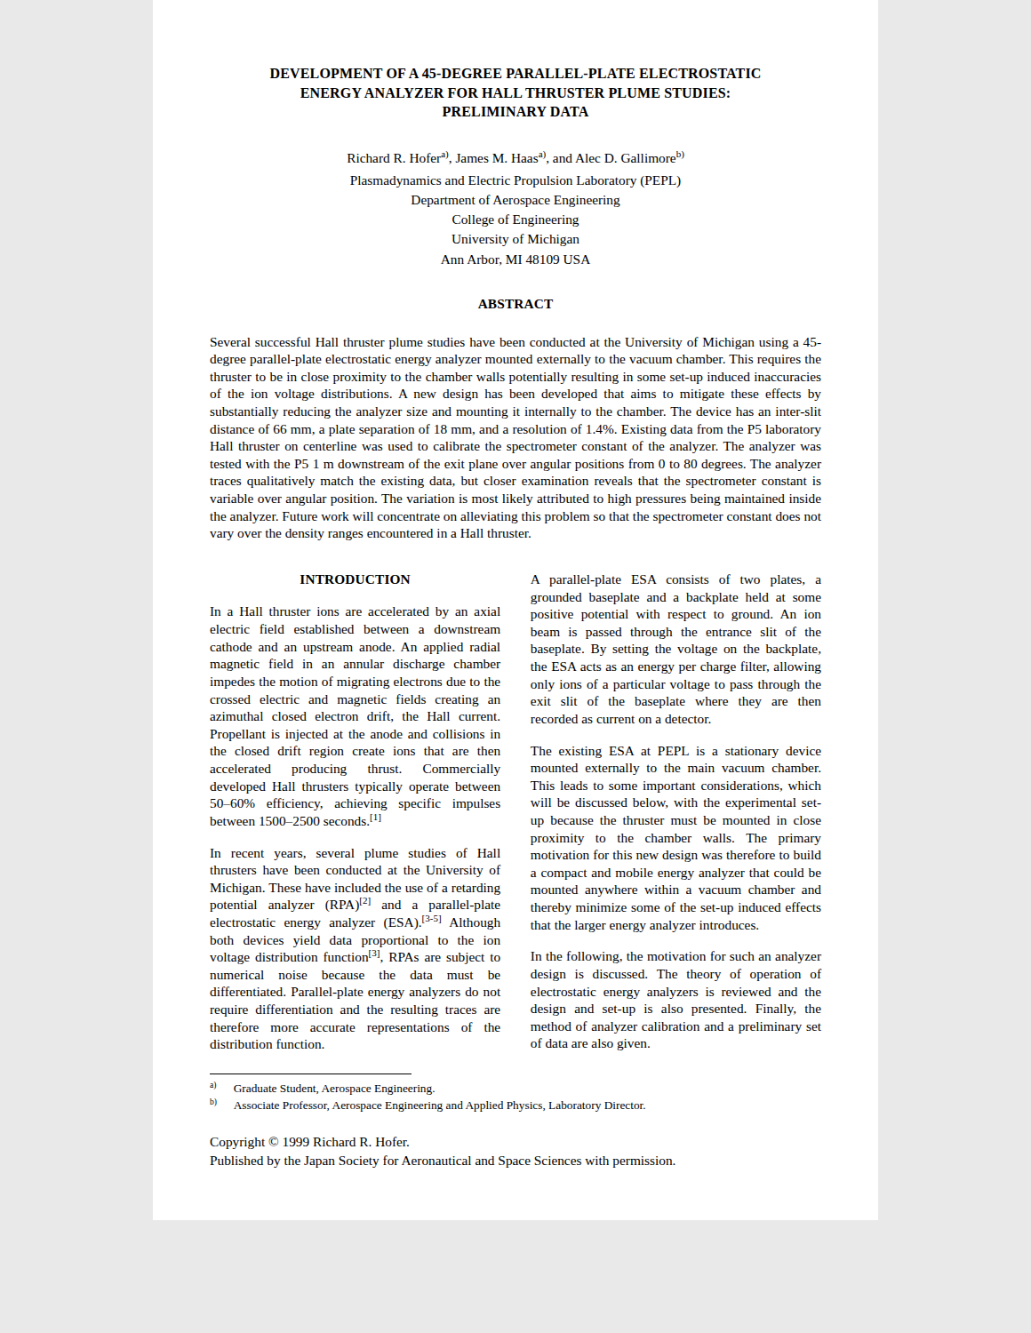Development of a 45-Degree Parallel-Plate Electrostatic
Energy Analyzer for Hall Thruster Plume Studies:
Preliminary Data
Richard R. Hofera), James M. Haasa), and Alec D. Gallimoreb)
Plasmadynamics and Electric Propulsion Laboratory (PEPL)
Department of Aerospace Engineering
College of Engineering
University of Michigan
Ann Arbor, MI 48109 USA
Abstract
Several successful Hall thruster plume studies have been conducted at the University of Michigan using a 45-degree parallel-plate electrostatic energy analyzer mounted externally to the vacuum chamber. This requires the thruster to be in close proximity to the chamber walls potentially resulting in some set-up induced inaccuracies of the ion voltage distributions. A new design has been developed that aims to mitigate these effects by substantially reducing the analyzer size and mounting it internally to the chamber. The device has an inter-slit distance of 66 mm, a plate separation of 18 mm, and a resolution of 1.4%. Existing data from the P5 laboratory Hall thruster on centerline was used to calibrate the spectrometer constant of the analyzer. The analyzer was tested with the P5 1 m downstream of the exit plane over angular positions from 0 to 80 degrees. The analyzer traces qualitatively match the existing data, but closer examination reveals that the spectrometer constant is variable over angular position. The variation is most likely attributed to high pressures being maintained inside the analyzer. Future work will concentrate on alleviating this problem so that the spectrometer constant does not vary over the density ranges encountered in a Hall thruster.
Introduction
In a Hall thruster ions are accelerated by an axial electric field established between a downstream cathode and an upstream anode. An applied radial magnetic field in an annular discharge chamber impedes the motion of migrating electrons due to the crossed electric and magnetic fields creating an azimuthal closed electron drift, the Hall current. Propellant is injected at the anode and collisions in the closed drift region create ions that are then accelerated producing thrust. Commercially developed Hall thrusters typically operate between 50–60% efficiency, achieving specific impulses between 1500–2500 seconds.[1]
In recent years, several plume studies of Hall thrusters have been conducted at the University of Michigan. These have included the use of a retarding potential analyzer (RPA)[2] and a parallel-plate electrostatic energy analyzer (ESA).[3-5] Although both devices yield data proportional to the ion voltage distribution function[3], RPAs are subject to numerical noise because the data must be differentiated. Parallel-plate energy analyzers do not require differentiation and the resulting traces are therefore more accurate representations of the distribution function.
A parallel-plate ESA consists of two plates, a grounded baseplate and a backplate held at some positive potential with respect to ground. An ion beam is passed through the entrance slit of the baseplate. By setting the voltage on the backplate, the ESA acts as an energy per charge filter, allowing only ions of a particular voltage to pass through the exit slit of the baseplate where they are then recorded as current on a detector.
The existing ESA at PEPL is a stationary device mounted externally to the main vacuum chamber. This leads to some important considerations, which will be discussed below, with the experimental set-up because the thruster must be mounted in close proximity to the chamber walls. The primary motivation for this new design was therefore to build a compact and mobile energy analyzer that could be mounted anywhere within a vacuum chamber and thereby minimize some of the set-up induced effects that the larger energy analyzer introduces.
In the following, the motivation for such an analyzer design is discussed. The theory of operation of electrostatic energy analyzers is reviewed and the design and set-up is also presented. Finally, the method of analyzer calibration and a preliminary set of data are also given.
a) Graduate Student, Aerospace Engineering.
b) Associate Professor, Aerospace Engineering and Applied Physics, Laboratory Director.
Copyright © 1999 Richard R. Hofer.
Published by the Japan Society for Aeronautical and Space Sciences with permission.